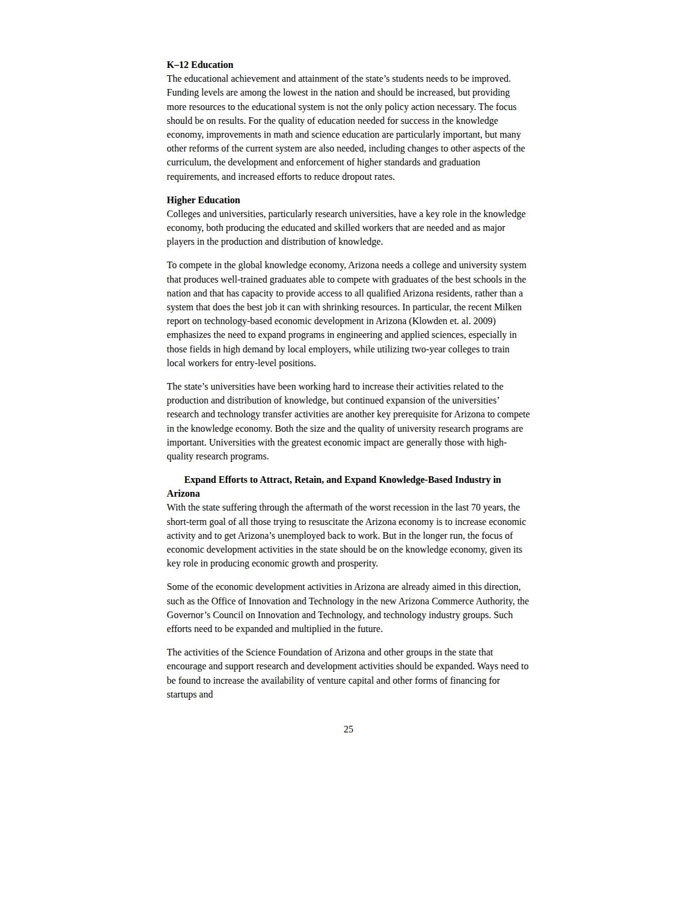K–12 Education
The educational achievement and attainment of the state’s students needs to be improved. Funding levels are among the lowest in the nation and should be increased, but providing more resources to the educational system is not the only policy action necessary. The focus should be on results. For the quality of education needed for success in the knowledge economy, improvements in math and science education are particularly important, but many other reforms of the current system are also needed, including changes to other aspects of the curriculum, the development and enforcement of higher standards and graduation requirements, and increased efforts to reduce dropout rates.
Higher Education
Colleges and universities, particularly research universities, have a key role in the knowledge economy, both producing the educated and skilled workers that are needed and as major players in the production and distribution of knowledge.
To compete in the global knowledge economy, Arizona needs a college and university system that produces well-trained graduates able to compete with graduates of the best schools in the nation and that has capacity to provide access to all qualified Arizona residents, rather than a system that does the best job it can with shrinking resources. In particular, the recent Milken report on technology-based economic development in Arizona (Klowden et. al. 2009) emphasizes the need to expand programs in engineering and applied sciences, especially in those fields in high demand by local employers, while utilizing two-year colleges to train local workers for entry-level positions.
The state’s universities have been working hard to increase their activities related to the production and distribution of knowledge, but continued expansion of the universities’ research and technology transfer activities are another key prerequisite for Arizona to compete in the knowledge economy. Both the size and the quality of university research programs are important. Universities with the greatest economic impact are generally those with high-quality research programs.
Expand Efforts to Attract, Retain, and Expand Knowledge-Based Industry in Arizona
With the state suffering through the aftermath of the worst recession in the last 70 years, the short-term goal of all those trying to resuscitate the Arizona economy is to increase economic activity and to get Arizona’s unemployed back to work. But in the longer run, the focus of economic development activities in the state should be on the knowledge economy, given its key role in producing economic growth and prosperity.
Some of the economic development activities in Arizona are already aimed in this direction, such as the Office of Innovation and Technology in the new Arizona Commerce Authority, the Governor’s Council on Innovation and Technology, and technology industry groups. Such efforts need to be expanded and multiplied in the future.
The activities of the Science Foundation of Arizona and other groups in the state that encourage and support research and development activities should be expanded. Ways need to be found to increase the availability of venture capital and other forms of financing for startups and
25